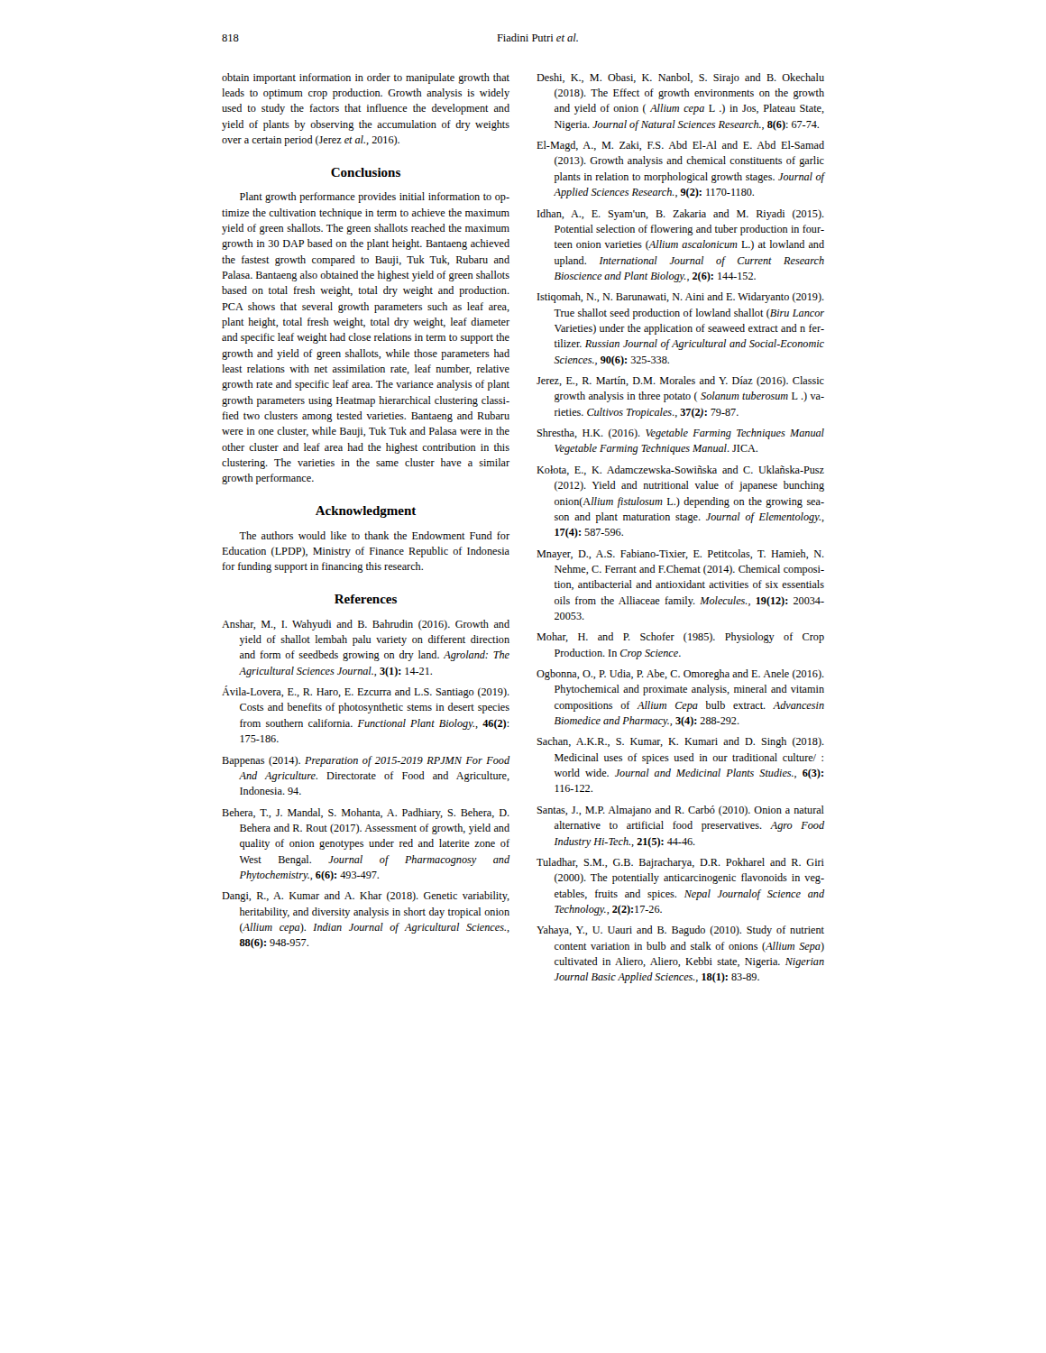818 Fiadini Putri et al.
obtain important information in order to manipulate growth that leads to optimum crop production. Growth analysis is widely used to study the factors that influence the development and yield of plants by observing the accumulation of dry weights over a certain period (Jerez et al., 2016).
Conclusions
Plant growth performance provides initial information to optimize the cultivation technique in term to achieve the maximum yield of green shallots. The green shallots reached the maximum growth in 30 DAP based on the plant height. Bantaeng achieved the fastest growth compared to Bauji, Tuk Tuk, Rubaru and Palasa. Bantaeng also obtained the highest yield of green shallots based on total fresh weight, total dry weight and production. PCA shows that several growth parameters such as leaf area, plant height, total fresh weight, total dry weight, leaf diameter and specific leaf weight had close relations in term to support the growth and yield of green shallots, while those parameters had least relations with net assimilation rate, leaf number, relative growth rate and specific leaf area. The variance analysis of plant growth parameters using Heatmap hierarchical clustering classified two clusters among tested varieties. Bantaeng and Rubaru were in one cluster, while Bauji, Tuk Tuk and Palasa were in the other cluster and leaf area had the highest contribution in this clustering. The varieties in the same cluster have a similar growth performance.
Acknowledgment
The authors would like to thank the Endowment Fund for Education (LPDP), Ministry of Finance Republic of Indonesia for funding support in financing this research.
References
Anshar, M., I. Wahyudi and B. Bahrudin (2016). Growth and yield of shallot lembah palu variety on different direction and form of seedbeds growing on dry land. Agroland: The Agricultural Sciences Journal., 3(1): 14-21.
Ávila-Lovera, E., R. Haro, E. Ezcurra and L.S. Santiago (2019). Costs and benefits of photosynthetic stems in desert species from southern california. Functional Plant Biology., 46(2): 175-186.
Bappenas (2014). Preparation of 2015-2019 RPJMN For Food And Agriculture. Directorate of Food and Agriculture, Indonesia. 94.
Behera, T., J. Mandal, S. Mohanta, A. Padhiary, S. Behera, D. Behera and R. Rout (2017). Assessment of growth, yield and quality of onion genotypes under red and laterite zone of West Bengal. Journal of Pharmacognosy and Phytochemistry., 6(6): 493-497.
Dangi, R., A. Kumar and A. Khar (2018). Genetic variability, heritability, and diversity analysis in short day tropical onion (Allium cepa). Indian Journal of Agricultural Sciences., 88(6): 948-957.
Deshi, K., M. Obasi, K. Nanbol, S. Sirajo and B. Okechalu (2018). The Effect of growth environments on the growth and yield of onion ( Allium cepa L .) in Jos, Plateau State, Nigeria. Journal of Natural Sciences Research., 8(6): 67-74.
El-Magd, A., M. Zaki, F.S. Abd El-Al and E. Abd El-Samad (2013). Growth analysis and chemical constituents of garlic plants in relation to morphological growth stages. Journal of Applied Sciences Research., 9(2): 1170-1180.
Idhan, A., E. Syam'un, B. Zakaria and M. Riyadi (2015). Potential selection of flowering and tuber production in fourteen onion varieties (Allium ascalonicum L.) at lowland and upland. International Journal of Current Research Bioscience and Plant Biology., 2(6): 144-152.
Istiqomah, N., N. Barunawati, N. Aini and E. Widaryanto (2019). True shallot seed production of lowland shallot (Biru Lancor Varieties) under the application of seaweed extract and n fertilizer. Russian Journal of Agricultural and Social-Economic Sciences., 90(6): 325-338.
Jerez, E., R. Martín, D.M. Morales and Y. Díaz (2016). Classic growth analysis in three potato ( Solanum tuberosum L .) varieties. Cultivos Tropicales., 37(2): 79-87.
Shrestha, H.K. (2016). Vegetable Farming Techniques Manual Vegetable Farming Techniques Manual. JICA.
Kołota, E., K. Adamczewska-Sowiñska and C. Uklañska-Pusz (2012). Yield and nutritional value of japanese bunching onion(Allium fistulosum L.) depending on the growing season and plant maturation stage. Journal of Elementology., 17(4): 587-596.
Mnayer, D., A.S. Fabiano-Tixier, E. Petitcolas, T. Hamieh, N. Nehme, C. Ferrant and F.Chemat (2014). Chemical composition, antibacterial and antioxidant activities of six essentials oils from the Alliaceae family. Molecules., 19(12): 20034-20053.
Mohar, H. and P. Schofer (1985). Physiology of Crop Production. In Crop Science.
Ogbonna, O., P. Udia, P. Abe, C. Omoregha and E. Anele (2016). Phytochemical and proximate analysis, mineral and vitamin compositions of Allium Cepa bulb extract. Advancesin Biomedice and Pharmacy., 3(4): 288-292.
Sachan, A.K.R., S. Kumar, K. Kumari and D. Singh (2018). Medicinal uses of spices used in our traditional culture/ : world wide. Journal and Medicinal Plants Studies., 6(3): 116-122.
Santas, J., M.P. Almajano and R. Carbó (2010). Onion a natural alternative to artificial food preservatives. Agro Food Industry Hi-Tech., 21(5): 44-46.
Tuladhar, S.M., G.B. Bajracharya, D.R. Pokharel and R. Giri (2000). The potentially anticarcinogenic flavonoids in vegetables, fruits and spices. Nepal Journalof Science and Technology., 2(2): 17-26.
Yahaya, Y., U. Uauri and B. Bagudo (2010). Study of nutrient content variation in bulb and stalk of onions (Allium Sepa) cultivated in Aliero, Aliero, Kebbi state, Nigeria. Nigerian Journal Basic Applied Sciences., 18(1): 83-89.